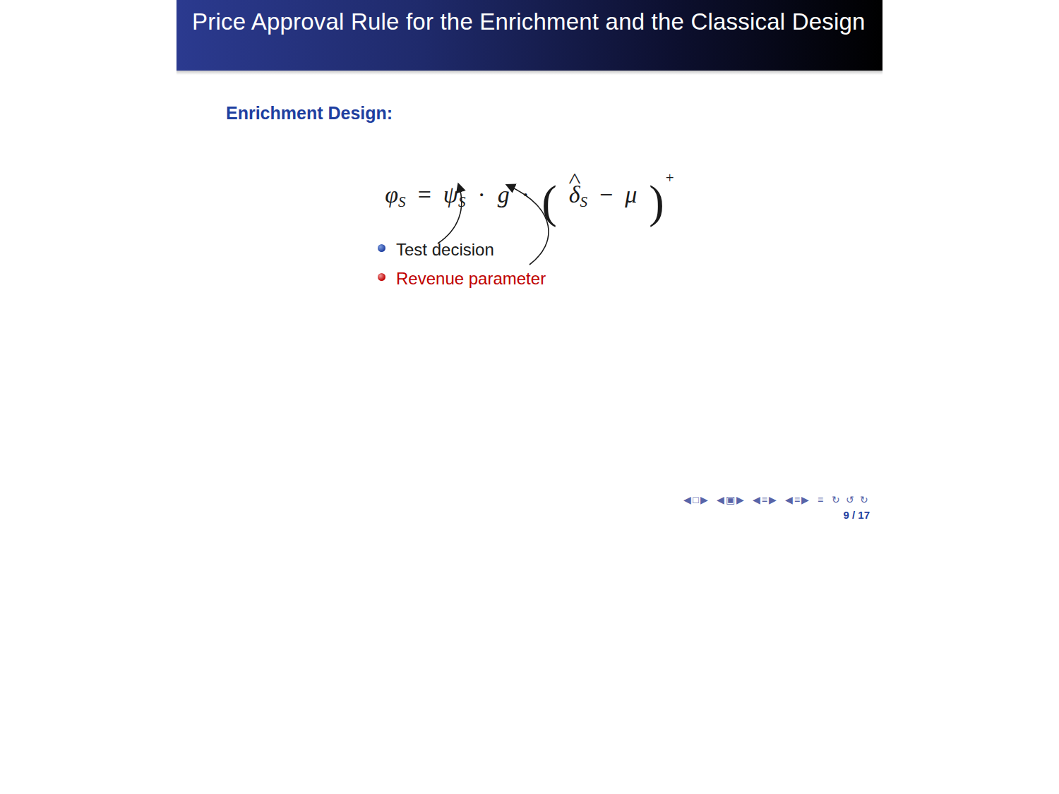Price Approval Rule for the Enrichment and the Classical Design
Enrichment Design:
φS = ψS · g · ( δS − μ )+
Test decision
Revenue parameter
◀□▶ ◀▣▶ ◀≡▶ ◀≡▶ ≡ ↻ ↺ ↻
9 / 17